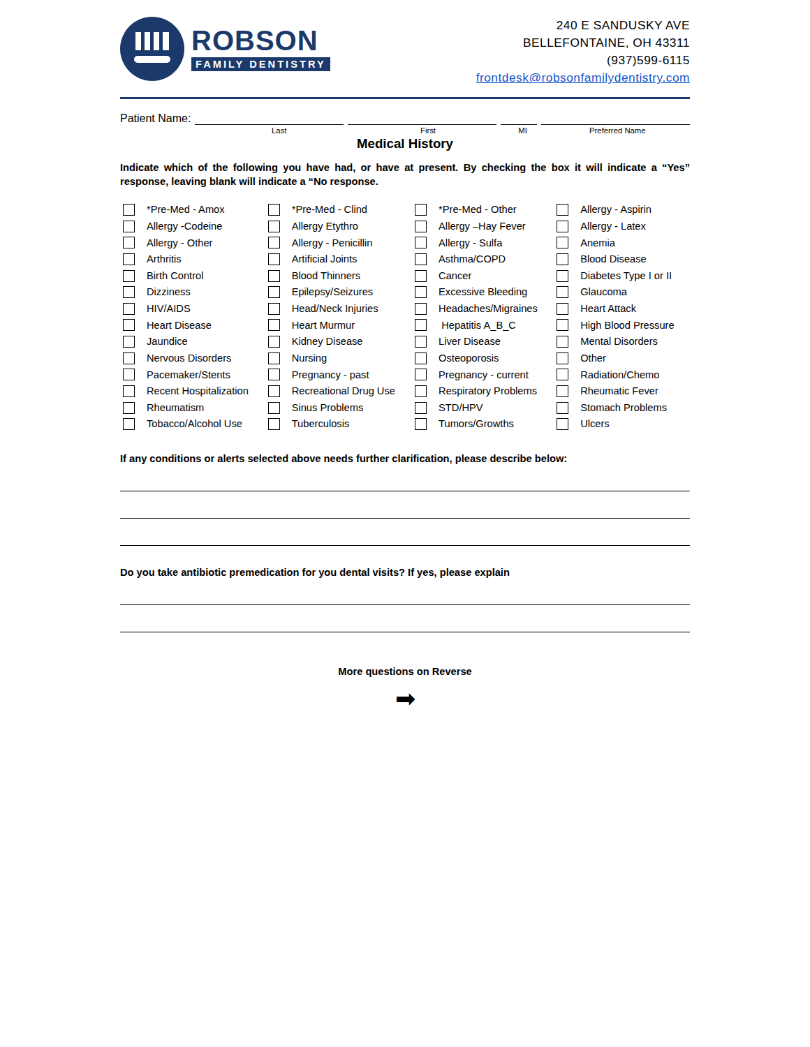ROBSON
FAMILY DENTISTRY
240 E SANDUSKY AVE
BELLEFONTAINE, OH 43311
(937)599-6115
frontdesk@robsonfamilydentistry.com
Patient Name:
Last First MI Preferred Name
Medical History
Indicate which of the following you have had, or have at present. By checking the box it will indicate a “Yes” response, leaving blank will indicate a “No response.
| | *Pre-Med - Amox | | *Pre-Med - Clind | | *Pre-Med - Other | | Allergy - Aspirin |
| | Allergy -Codeine | | Allergy Etythro | | Allergy –Hay Fever | | Allergy - Latex |
| | Allergy - Other | | Allergy - Penicillin | | Allergy - Sulfa | | Anemia |
| | Arthritis | | Artificial Joints | | Asthma/COPD | | Blood Disease |
| | Birth Control | | Blood Thinners | | Cancer | | Diabetes Type I or II |
| | Dizziness | | Epilepsy/Seizures | | Excessive Bleeding | | Glaucoma |
| | HIV/AIDS | | Head/Neck Injuries | | Headaches/Migraines | | Heart Attack |
| | Heart Disease | | Heart Murmur | | Hepatitis A_B_C | | High Blood Pressure |
| | Jaundice | | Kidney Disease | | Liver Disease | | Mental Disorders |
| | Nervous Disorders | | Nursing | | Osteoporosis | | Other |
| | Pacemaker/Stents | | Pregnancy - past | | Pregnancy - current | | Radiation/Chemo |
| | Recent Hospitalization | | Recreational Drug Use | | Respiratory Problems | | Rheumatic Fever |
| | Rheumatism | | Sinus Problems | | STD/HPV | | Stomach Problems |
| | Tobacco/Alcohol Use | | Tuberculosis | | Tumors/Growths | | Ulcers |
If any conditions or alerts selected above needs further clarification, please describe below:
Do you take antibiotic premedication for you dental visits? If yes, please explain
More questions on Reverse
➡